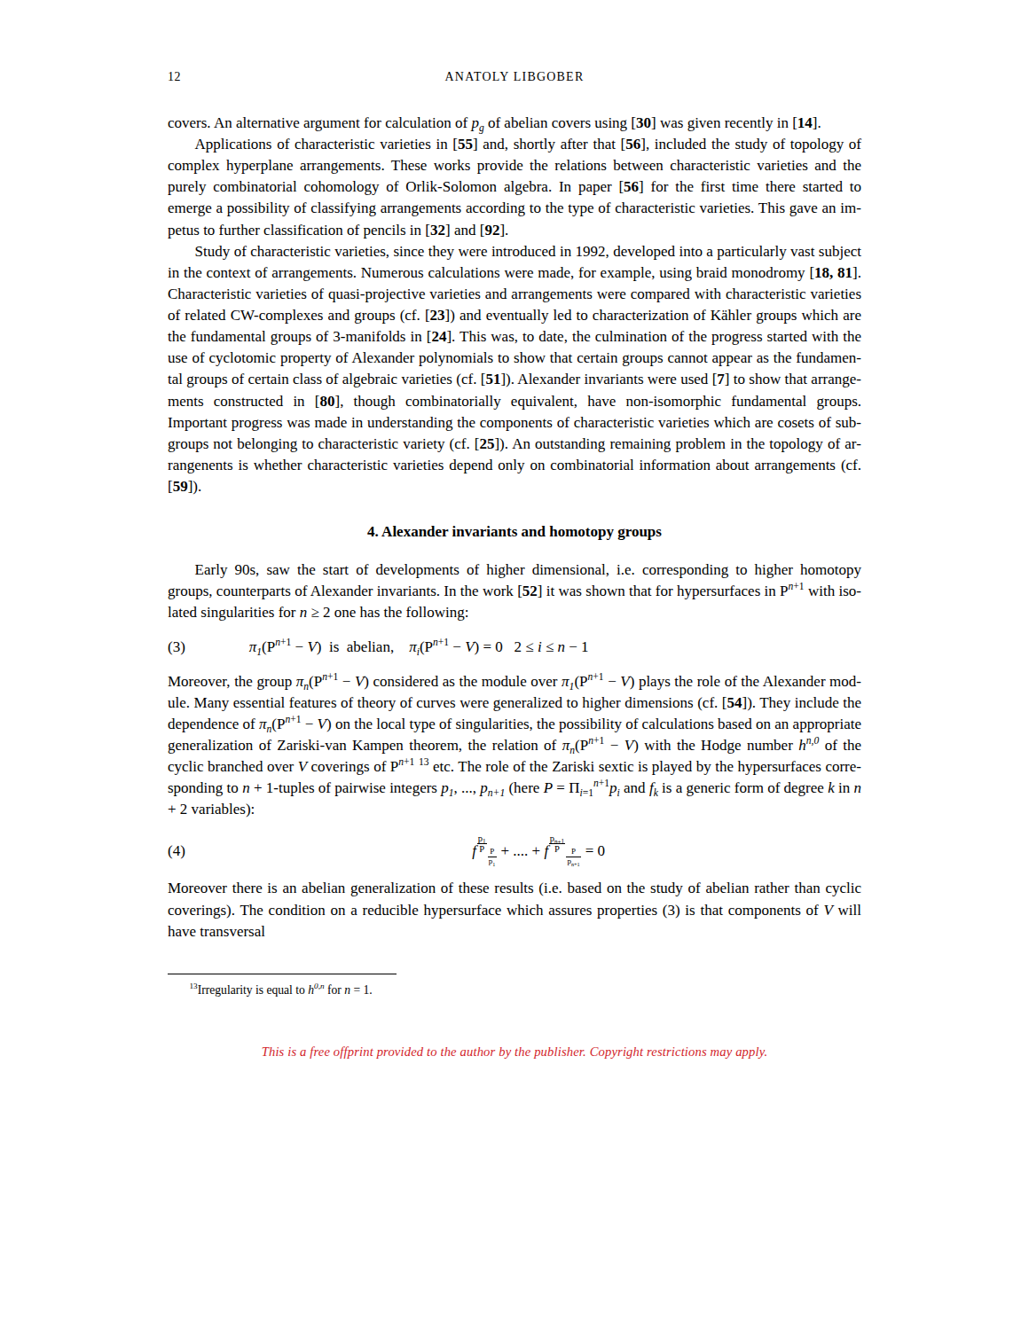12 Anatoly Libgober
covers. An alternative argument for calculation of pg of abelian covers using [30] was given recently in [14].
Applications of characteristic varieties in [55] and, shortly after that [56], included the study of topology of complex hyperplane arrangements. These works provide the relations between characteristic varieties and the purely combinatorial cohomology of Orlik-Solomon algebra. In paper [56] for the first time there started to emerge a possibility of classifying arrangements according to the type of characteristic varieties. This gave an impetus to further classification of pencils in [32] and [92].
Study of characteristic varieties, since they were introduced in 1992, developed into a particularly vast subject in the context of arrangements. Numerous calculations were made, for example, using braid monodromy [18, 81]. Characteristic varieties of quasi-projective varieties and arrangements were compared with characteristic varieties of related CW-complexes and groups (cf. [23]) and eventually led to characterization of Kähler groups which are the fundamental groups of 3-manifolds in [24]. This was, to date, the culmination of the progress started with the use of cyclotomic property of Alexander polynomials to show that certain groups cannot appear as the fundamental groups of certain class of algebraic varieties (cf. [51]). Alexander invariants were used [7] to show that arrangements constructed in [80], though combinatorially equivalent, have non-isomorphic fundamental groups. Important progress was made in understanding the components of characteristic varieties which are cosets of subgroups not belonging to characteristic variety (cf. [25]). An outstanding remaining problem in the topology of arrangenents is whether characteristic varieties depend only on combinatorial information about arrangements (cf. [59]).
4. Alexander invariants and homotopy groups
Early 90s, saw the start of developments of higher dimensional, i.e. corresponding to higher homotopy groups, counterparts of Alexander invariants. In the work [52] it was shown that for hypersurfaces in Pn+1 with isolated singularities for n ≥ 2 one has the following:
(3) π1(Pn+1 − V) is abelian, πi(Pn+1 − V) = 0 2 ≤ i ≤ n − 1
Moreover, the group πn(Pn+1 − V) considered as the module over π1(Pn+1 − V) plays the role of the Alexander module. Many essential features of theory of curves were generalized to higher dimensions (cf. [54]). They include the dependence of πn(Pn+1 − V) on the local type of singularities, the possibility of calculations based on an appropriate generalization of Zariski-van Kampen theorem, the relation of πn(Pn+1 − V) with the Hodge number hn,0 of the cyclic branched over V coverings of Pn+1 13 etc. The role of the Zariski sextic is played by the hypersurfaces corresponding to n + 1-tuples of pairwise integers p1, ..., pn+1 (here P = Πi=1n+1pi and fk is a generic form of degree k in n + 2 variables):
(4) fp1 PPp1 + .... + fpn+1 PPpn+1 = 0
Moreover there is an abelian generalization of these results (i.e. based on the study of abelian rather than cyclic coverings). The condition on a reducible hypersurface which assures properties (3) is that components of V will have transversal
13Irregularity is equal to h0,n for n = 1.
This is a free offprint provided to the author by the publisher. Copyright restrictions may apply.